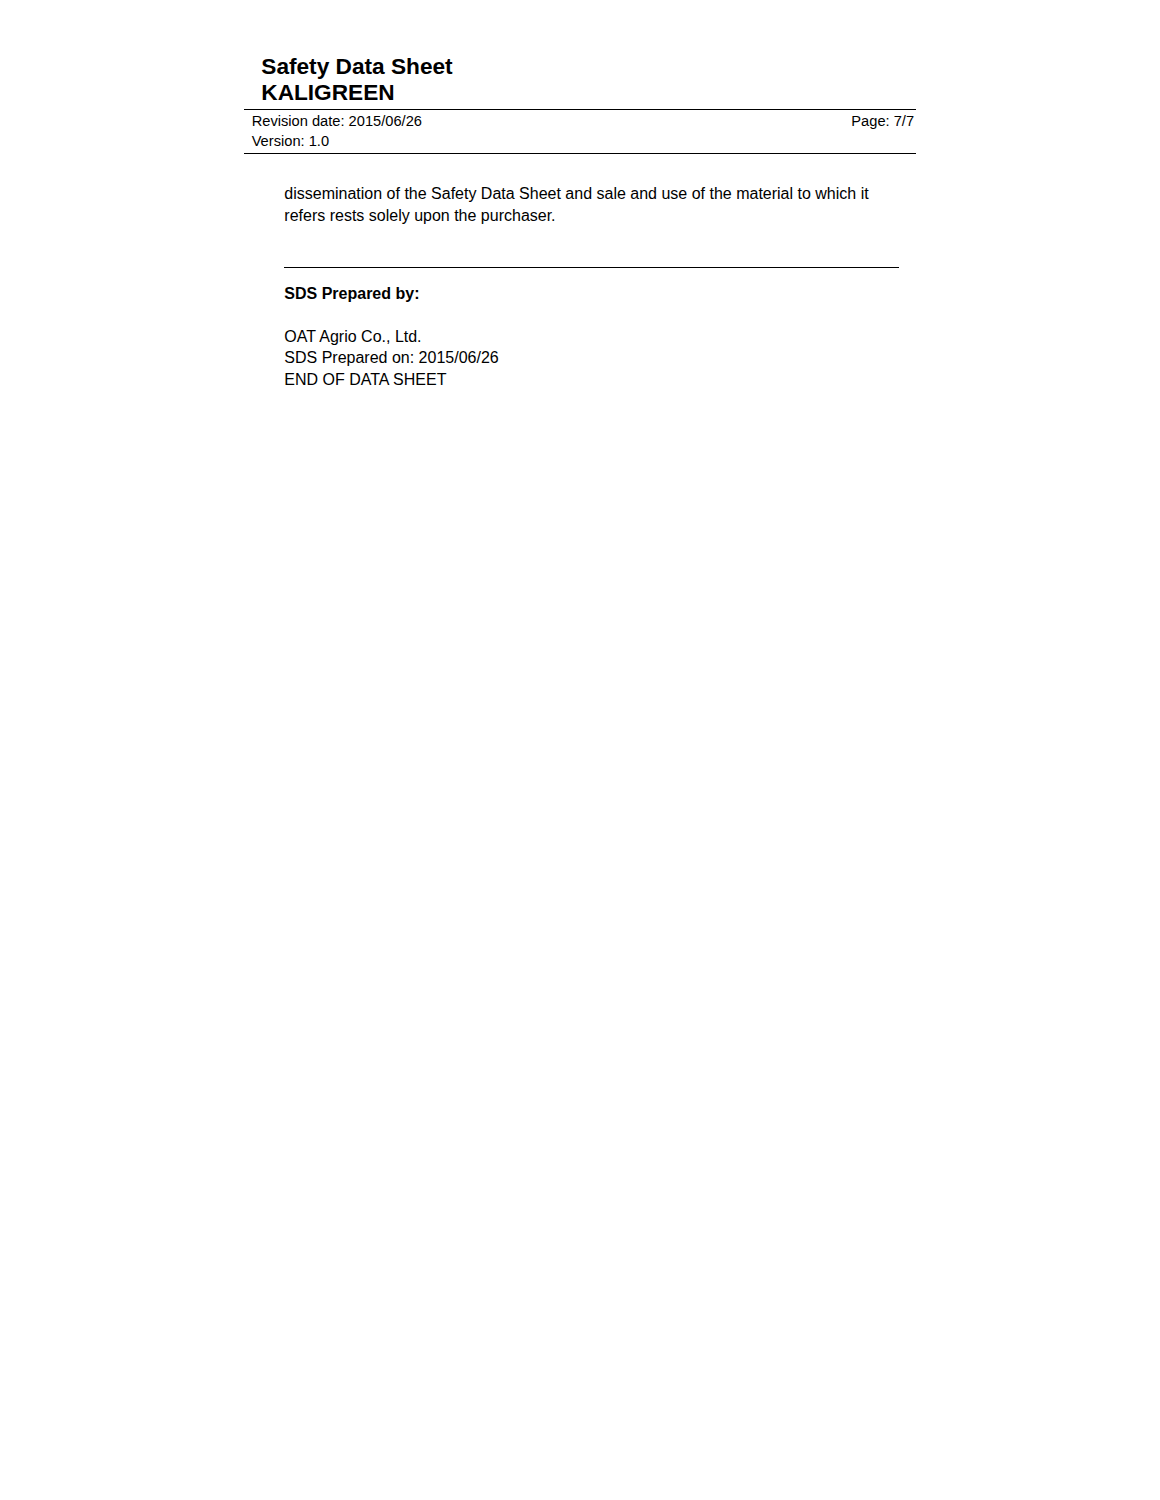Safety Data Sheet KALIGREEN
Revision date: 2015/06/26 Page: 7/7
Version: 1.0
dissemination of the Safety Data Sheet and sale and use of the material to which it refers rests solely upon the purchaser.
SDS Prepared by:
OAT Agrio Co., Ltd.
SDS Prepared on: 2015/06/26
END OF DATA SHEET